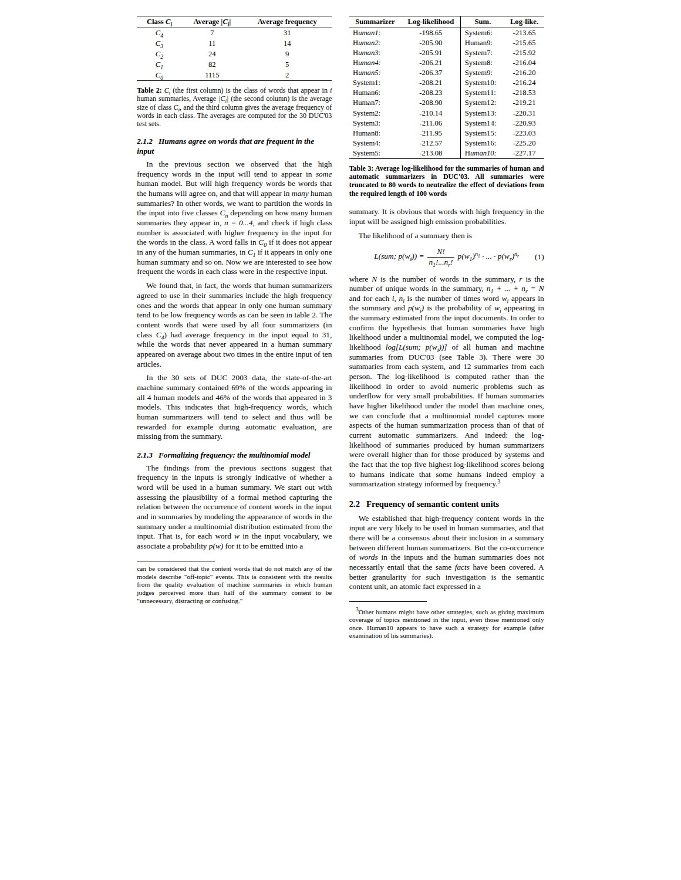| Class C i | Average /C i / | Average frequency |
| --- | --- | --- |
| C 4 | 7 | 31 |
| C 3 | 11 | 14 |
| C 2 | 24 | 9 |
| C 1 | 82 | 5 |
| C 0 | 1115 | 2 |
Table 2: Ci (the first column) is the class of words that appear in i human summaries, Average |Ci| (the second column) is the average size of class Ci, and the third column gives the average frequency of words in each class. The averages are computed for the 30 DUC'03 test sets.
2.1.2 Humans agree on words that are frequent in the input
In the previous section we observed that the high frequency words in the input will tend to appear in some human model. But will high frequency words be words that the humans will agree on, and that will appear in many human summaries? In other words, we want to partition the words in the input into five classes Cn depending on how many human summaries they appear in, n = 0...4, and check if high class number is associated with higher frequency in the input for the words in the class. A word falls in C0 if it does not appear in any of the human summaries, in C1 if it appears in only one human summary and so on. Now we are interested to see how frequent the words in each class were in the respective input.
We found that, in fact, the words that human summarizers agreed to use in their summaries include the high frequency ones and the words that appear in only one human summary tend to be low frequency words as can be seen in table 2. The content words that were used by all four summarizers (in class C4) had average frequency in the input equal to 31, while the words that never appeared in a human summary appeared on average about two times in the entire input of ten articles.
In the 30 sets of DUC 2003 data, the state-of-the-art machine summary contained 69% of the words appearing in all 4 human models and 46% of the words that appeared in 3 models. This indicates that high-frequency words, which human summarizers will tend to select and thus will be rewarded for example during automatic evaluation, are missing from the summary.
2.1.3 Formalizing frequency: the multinomial model
The findings from the previous sections suggest that frequency in the inputs is strongly indicative of whether a word will be used in a human summary. We start out with assessing the plausibility of a formal method capturing the relation between the occurrence of content words in the input and in summaries by modeling the appearance of words in the summary under a multinomial distribution estimated from the input. That is, for each word w in the input vocabulary, we associate a probability p(w) for it to be emitted into a
can be considered that the content words that do not match any of the models describe "off-topic" events. This is consistent with the results from the quality evaluation of machine summaries in which human judges perceived more than half of the summary content to be "unnecessary, distracting or confusing."
| Summarizer | Log-likelihood | Sum. | Log-like. |
| --- | --- | --- | --- |
| H uman1: | -198.65 | S ystem6: | -213.65 |
| H uman2: | -205.90 | H uman9: | -215.65 |
| H uman3: | -205.91 | S ystem7: | -215.92 |
| H uman4: | -206.21 | S ystem8: | -216.04 |
| H uman5: | -206.37 | S ystem9: | -216.20 |
| S ystem1: | -208.21 | S ystem10: | -216.24 |
| H uman6: | -208.23 | S ystem11: | -218.53 |
| H uman7: | -208.90 | S ystem12: | -219.21 |
| S ystem2: | -210.14 | S ystem13: | -220.31 |
| S ystem3: | -211.06 | S ystem14: | -220.93 |
| H uman8: | -211.95 | S ystem15: | -223.03 |
| S ystem4: | -212.57 | S ystem16: | -225.20 |
| S ystem5: | -213.08 | H uman10: | -227.17 |
Table 3: Average log-likelihood for the summaries of human and automatic summarizers in DUC'03. All summaries were truncated to 80 words to neutralize the effect of deviations from the required length of 100 words
summary. It is obvious that words with high frequency in the input will be assigned high emission probabilities.
The likelihood of a summary then is
L(sum; p(wi)) = N!n1!...nr! p(w1)n1 · ... · p(wr)nr (1)
where N is the number of words in the summary, r is the number of unique words in the summary, n1 + ... + nr = N and for each i, ni is the number of times word wi appears in the summary and p(wi) is the probability of wi appearing in the summary estimated from the input documents. In order to confirm the hypothesis that human summaries have high likelihood under a multinomial model, we computed the log-likelihood log[L(sum; p(wi))] of all human and machine summaries from DUC'03 (see Table 3). There were 30 summaries from each system, and 12 summaries from each person. The log-likelihood is computed rather than the likelihood in order to avoid numeric problems such as underflow for very small probabilities. If human summaries have higher likelihood under the model than machine ones, we can conclude that a multinomial model captures more aspects of the human summarization process than of that of current automatic summarizers. And indeed: the log-likelihood of summaries produced by human summarizers were overall higher than for those produced by systems and the fact that the top five highest log-likelihood scores belong to humans indicate that some humans indeed employ a summarization strategy informed by frequency.3
2.2 Frequency of semantic content units
We established that high-frequency content words in the input are very likely to be used in human summaries, and that there will be a consensus about their inclusion in a summary between different human summarizers. But the co-occurrence of words in the inputs and the human summaries does not necessarily entail that the same facts have been covered. A better granularity for such investigation is the semantic content unit, an atomic fact expressed in a
3 Other humans might have other strategies, such as giving maximum coverage of topics mentioned in the input, even those mentioned only once. Human10 appears to have such a strategy for example (after examination of his summaries).